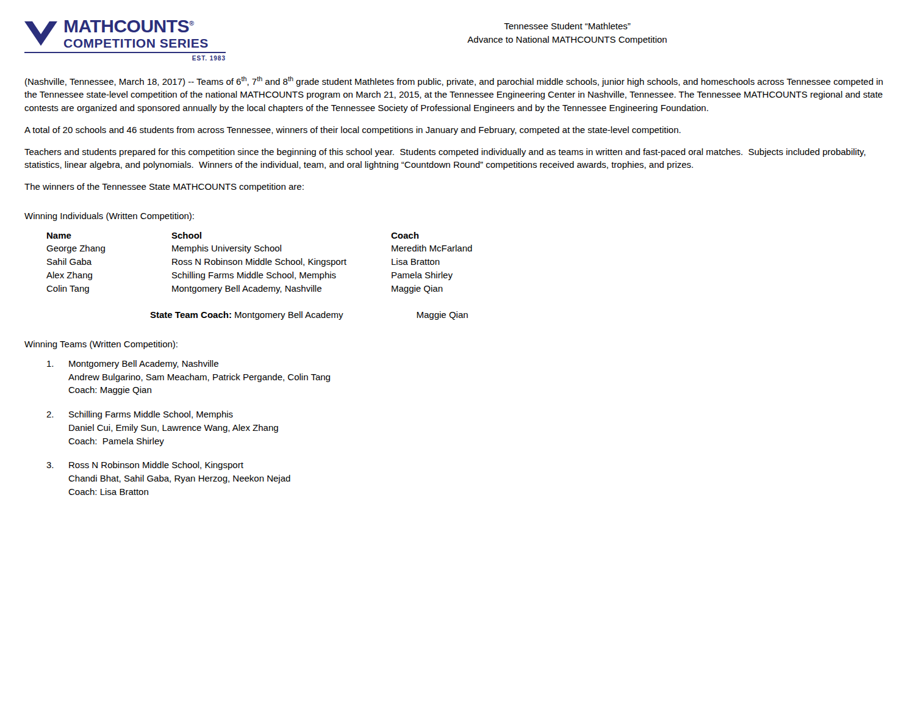MATHCOUNTS®
COMPETITION SERIES
EST. 1983
Tennessee Student “Mathletes”
Advance to National MATHCOUNTS Competition
(Nashville, Tennessee, March 18, 2017) -- Teams of 6th, 7th and 8th grade student Mathletes from public, private, and parochial middle schools, junior high schools, and homeschools across Tennessee competed in the Tennessee state-level competition of the national MATHCOUNTS program on March 21, 2015, at the Tennessee Engineering Center in Nashville, Tennessee. The Tennessee MATHCOUNTS regional and state contests are organized and sponsored annually by the local chapters of the Tennessee Society of Professional Engineers and by the Tennessee Engineering Foundation.
A total of 20 schools and 46 students from across Tennessee, winners of their local competitions in January and February, competed at the state-level competition.
Teachers and students prepared for this competition since the beginning of this school year. Students competed individually and as teams in written and fast-paced oral matches. Subjects included probability, statistics, linear algebra, and polynomials. Winners of the individual, team, and oral lightning “Countdown Round” competitions received awards, trophies, and prizes.
The winners of the Tennessee State MATHCOUNTS competition are:
Winning Individuals (Written Competition):
| Name | School | Coach |
| --- | --- | --- |
| George Zhang | Memphis University School | Meredith McFarland |
| Sahil Gaba | Ross N Robinson Middle School, Kingsport | Lisa Bratton |
| Alex Zhang | Schilling Farms Middle School, Memphis | Pamela Shirley |
| Colin Tang | Montgomery Bell Academy, Nashville | Maggie Qian |
State Team Coach: Montgomery Bell Academy Maggie Qian
Winning Teams (Written Competition):
Montgomery Bell Academy, Nashville
Andrew Bulgarino, Sam Meacham, Patrick Pergande, Colin Tang
Coach: Maggie Qian
Schilling Farms Middle School, Memphis
Daniel Cui, Emily Sun, Lawrence Wang, Alex Zhang
Coach: Pamela Shirley
Ross N Robinson Middle School, Kingsport
Chandi Bhat, Sahil Gaba, Ryan Herzog, Neekon Nejad
Coach: Lisa Bratton